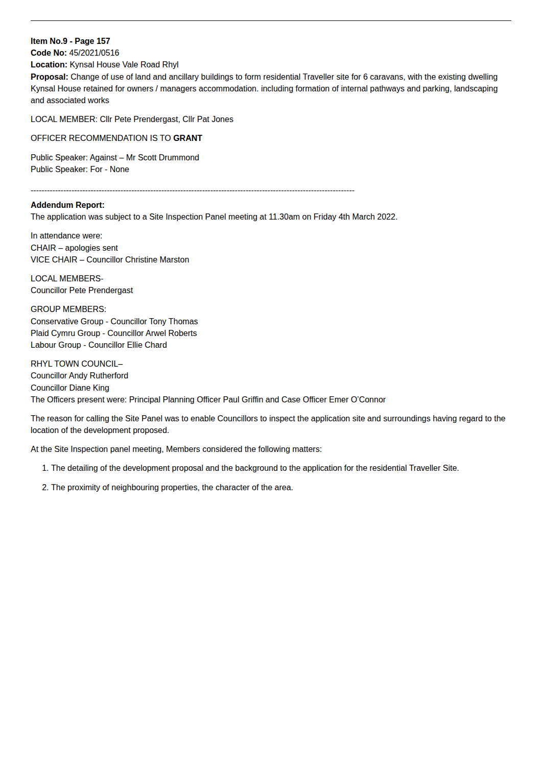Item No.9 - Page 157
Code No: 45/2021/0516
Location: Kynsal House Vale Road Rhyl
Proposal: Change of use of land and ancillary buildings to form residential Traveller site for 6 caravans, with the existing dwelling Kynsal House retained for owners / managers accommodation. including formation of internal pathways and parking, landscaping and associated works
LOCAL MEMBER: Cllr Pete Prendergast, Cllr Pat Jones
OFFICER RECOMMENDATION IS TO GRANT
Public Speaker: Against – Mr Scott Drummond
Public Speaker: For - None
-----------------------------------------------------------------------------------------------------------------------
Addendum Report:
The application was subject to a Site Inspection Panel meeting at 11.30am on Friday 4th March 2022.
In attendance were:
CHAIR – apologies sent
VICE CHAIR – Councillor Christine Marston
LOCAL MEMBERS-
Councillor Pete Prendergast
GROUP MEMBERS:
Conservative Group - Councillor Tony Thomas
Plaid Cymru Group - Councillor Arwel Roberts
Labour Group - Councillor Ellie Chard
RHYL TOWN COUNCIL–
Councillor Andy Rutherford
Councillor Diane King
The Officers present were: Principal Planning Officer Paul Griffin and Case Officer Emer O’Connor
The reason for calling the Site Panel was to enable Councillors to inspect the application site and surroundings having regard to the location of the development proposed.
At the Site Inspection panel meeting, Members considered the following matters:
The detailing of the development proposal and the background to the application for the residential Traveller Site.
The proximity of neighbouring properties, the character of the area.